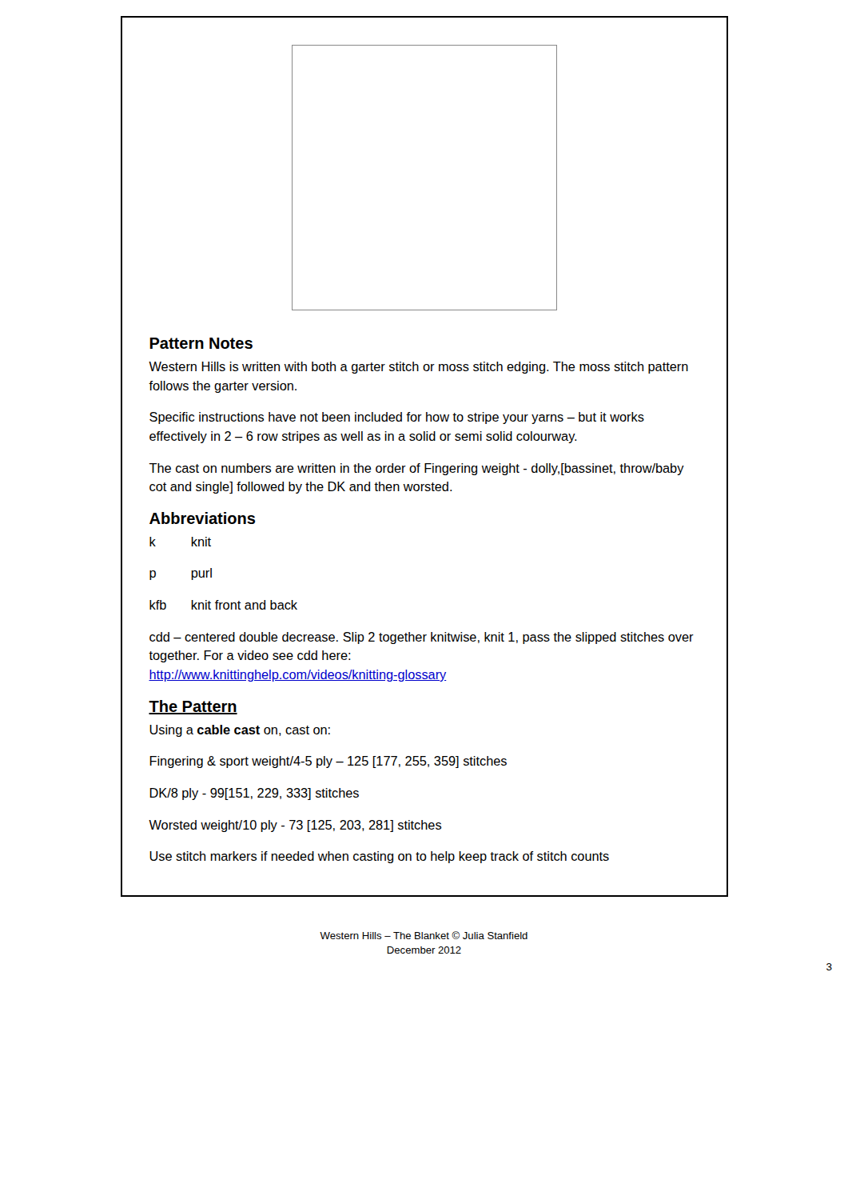Pattern Notes
Western Hills is written with both a garter stitch or moss stitch edging. The moss stitch pattern follows the garter version.
Specific instructions have not been included for how to stripe your yarns – but it works effectively in 2 – 6 row stripes as well as in a solid or semi solid colourway.
The cast on numbers are written in the order of Fingering weight - dolly,[bassinet, throw/baby cot and single] followed by the DK and then worsted.
Abbreviations
kknit
ppurl
kfbknit front and back
cdd – centered double decrease. Slip 2 together knitwise, knit 1, pass the slipped stitches over together. For a video see cdd here:
http://www.knittinghelp.com/videos/knitting-glossary
The Pattern
Using a cable cast on, cast on:
Fingering & sport weight/4-5 ply – 125 [177, 255, 359] stitches
DK/8 ply - 99[151, 229, 333] stitches
Worsted weight/10 ply - 73 [125, 203, 281] stitches
Use stitch markers if needed when casting on to help keep track of stitch counts
Western Hills – The Blanket © Julia Stanfield
December 2012
3